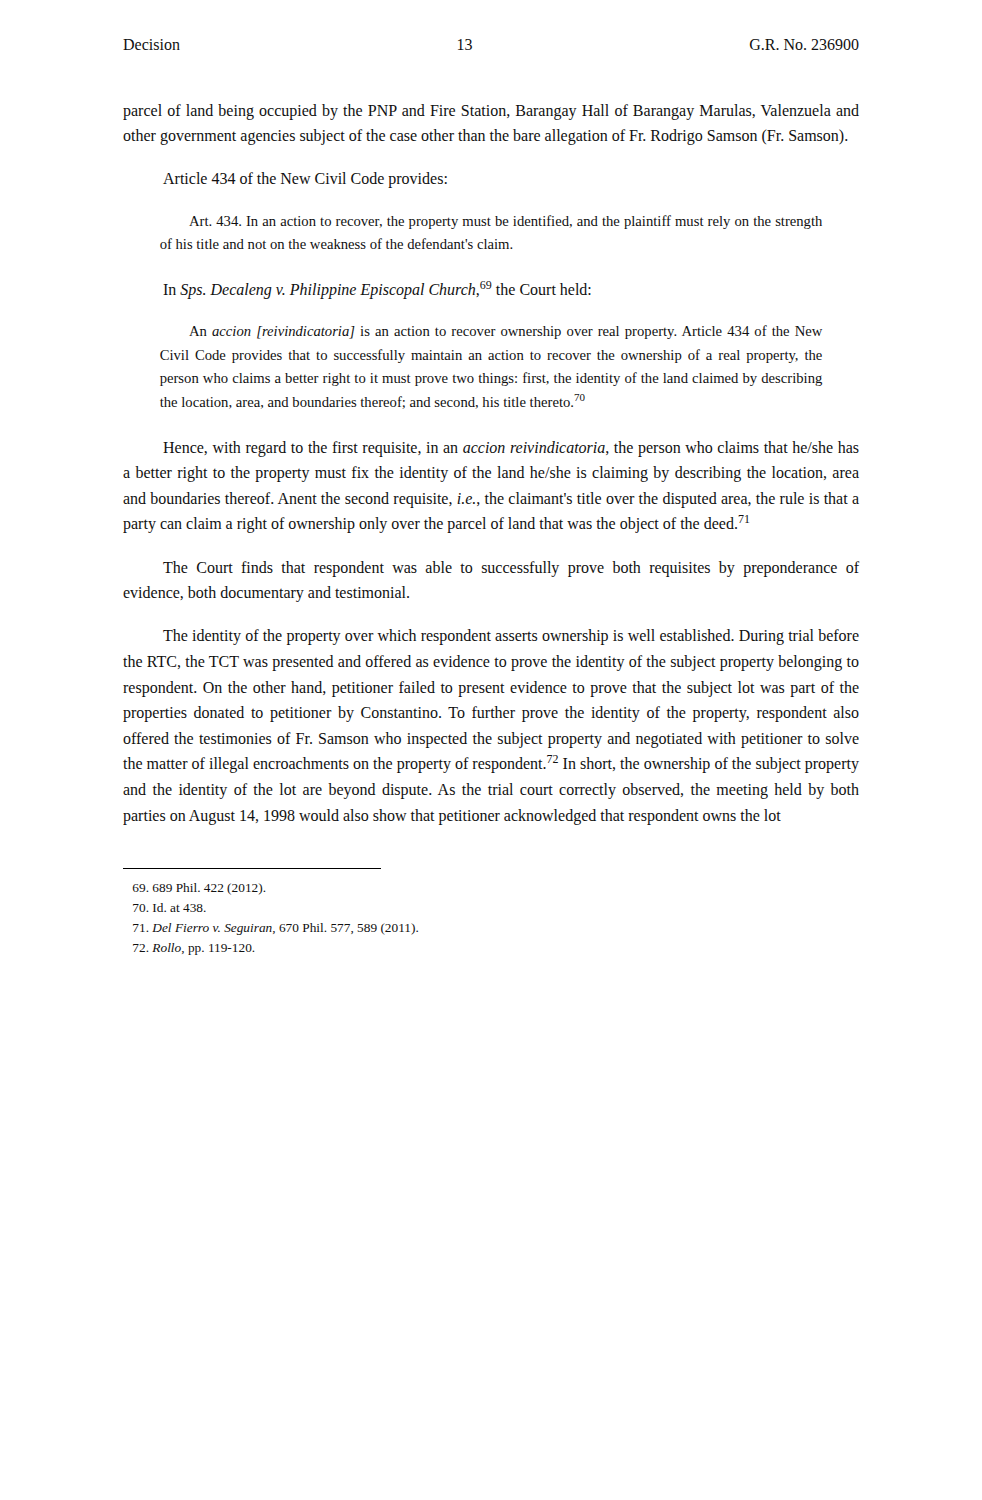Decision 13 G.R. No. 236900
parcel of land being occupied by the PNP and Fire Station, Barangay Hall of Barangay Marulas, Valenzuela and other government agencies subject of the case other than the bare allegation of Fr. Rodrigo Samson (Fr. Samson).
Article 434 of the New Civil Code provides:
Art. 434. In an action to recover, the property must be identified, and the plaintiff must rely on the strength of his title and not on the weakness of the defendant's claim.
In Sps. Decaleng v. Philippine Episcopal Church,69 the Court held:
An accion [reivindicatoria] is an action to recover ownership over real property. Article 434 of the New Civil Code provides that to successfully maintain an action to recover the ownership of a real property, the person who claims a better right to it must prove two things: first, the identity of the land claimed by describing the location, area, and boundaries thereof; and second, his title thereto.70
Hence, with regard to the first requisite, in an accion reivindicatoria, the person who claims that he/she has a better right to the property must fix the identity of the land he/she is claiming by describing the location, area and boundaries thereof. Anent the second requisite, i.e., the claimant's title over the disputed area, the rule is that a party can claim a right of ownership only over the parcel of land that was the object of the deed.71
The Court finds that respondent was able to successfully prove both requisites by preponderance of evidence, both documentary and testimonial.
The identity of the property over which respondent asserts ownership is well established. During trial before the RTC, the TCT was presented and offered as evidence to prove the identity of the subject property belonging to respondent. On the other hand, petitioner failed to present evidence to prove that the subject lot was part of the properties donated to petitioner by Constantino. To further prove the identity of the property, respondent also offered the testimonies of Fr. Samson who inspected the subject property and negotiated with petitioner to solve the matter of illegal encroachments on the property of respondent.72 In short, the ownership of the subject property and the identity of the lot are beyond dispute. As the trial court correctly observed, the meeting held by both parties on August 14, 1998 would also show that petitioner acknowledged that respondent owns the lot
689 Phil. 422 (2012).
Id. at 438.
Del Fierro v. Seguiran, 670 Phil. 577, 589 (2011).
Rollo, pp. 119-120.